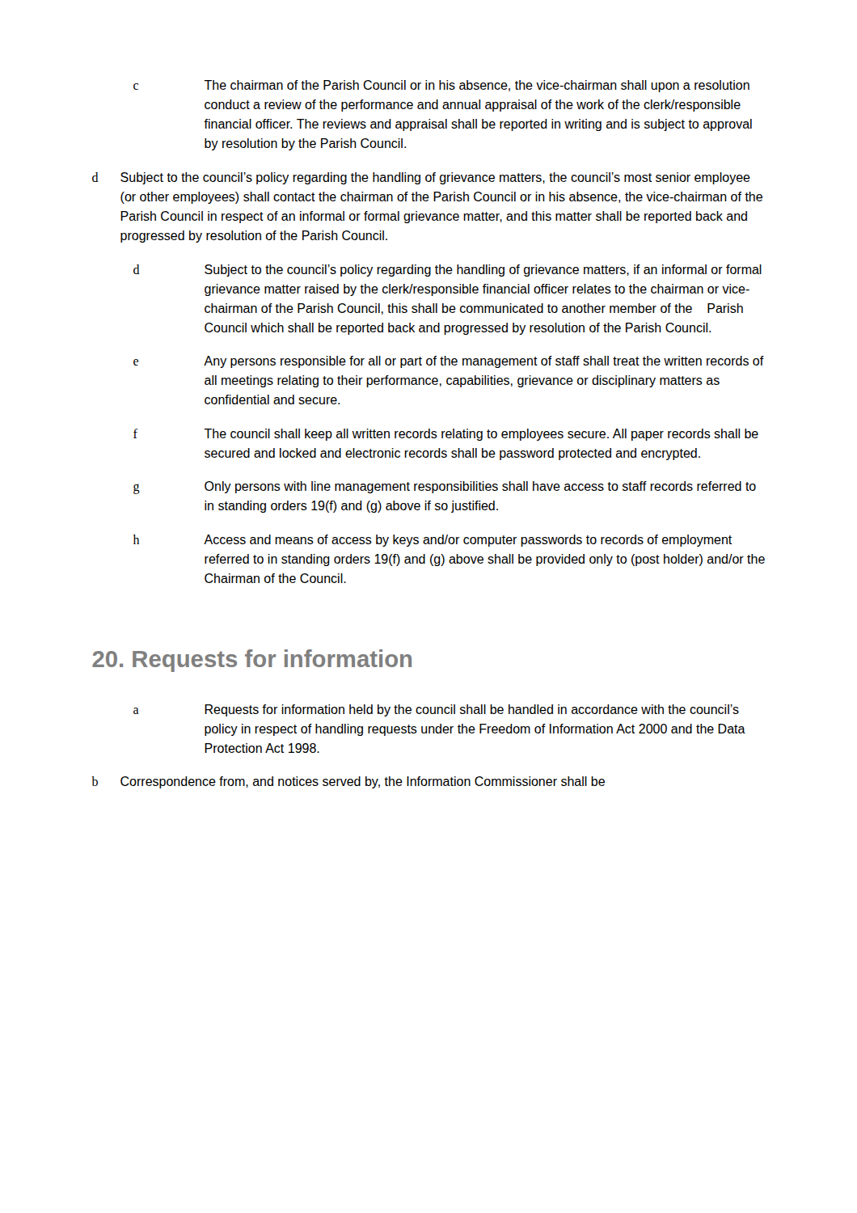c
The chairman of the Parish Council or in his absence, the vice-chairman shall upon a resolution conduct a review of the performance and annual appraisal of the work of the clerk/responsible financial officer. The reviews and appraisal shall be reported in writing and is subject to approval by resolution by the Parish Council.
d
Subject to the council’s policy regarding the handling of grievance matters, the council’s most senior employee (or other employees) shall contact the chairman of the Parish Council or in his absence, the vice-chairman of the Parish Council in respect of an informal or formal grievance matter, and this matter shall be reported back and progressed by resolution of the Parish Council.
d
Subject to the council’s policy regarding the handling of grievance matters, if an informal or formal grievance matter raised by the clerk/responsible financial officer relates to the chairman or vice-chairman of the Parish Council, this shall be communicated to another member of the Parish Council which shall be reported back and progressed by resolution of the Parish Council.
e
Any persons responsible for all or part of the management of staff shall treat the written records of all meetings relating to their performance, capabilities, grievance or disciplinary matters as confidential and secure.
f
The council shall keep all written records relating to employees secure. All paper records shall be secured and locked and electronic records shall be password protected and encrypted.
g
Only persons with line management responsibilities shall have access to staff records referred to in standing orders 19(f) and (g) above if so justified.
h
Access and means of access by keys and/or computer passwords to records of employment referred to in standing orders 19(f) and (g) above shall be provided only to (post holder) and/or the Chairman of the Council.
20. Requests for information
a
Requests for information held by the council shall be handled in accordance with the council’s policy in respect of handling requests under the Freedom of Information Act 2000 and the Data Protection Act 1998.
b
Correspondence from, and notices served by, the Information Commissioner shall be